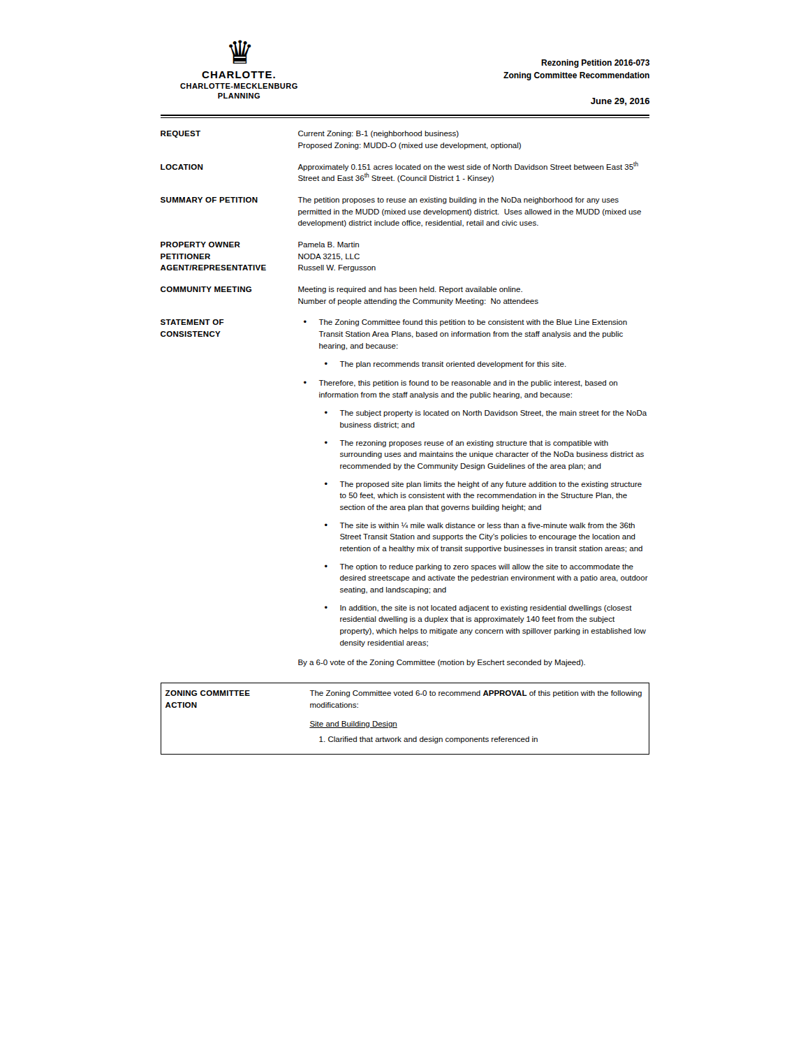♛
CHARLOTTE.
CHARLOTTE-MECKLENBURG
PLANNING
Rezoning Petition 2016-073
Zoning Committee Recommendation
June 29, 2016
| REQUEST | Current Zoning: B-1 (neighborhood business) Proposed Zoning: MUDD-O (mixed use development, optional) |
| LOCATION | Approximately 0.151 acres located on the west side of North Davidson Street between East 35 th Street and East 36 th Street. (Council District 1 - Kinsey) |
| SUMMARY OF PETITION | The petition proposes to reuse an existing building in the NoDa neighborhood for any uses permitted in the MUDD (mixed use development) district. Uses allowed in the MUDD (mixed use development) district include office, residential, retail and civic uses. |
| PROPERTY OWNER PETITIONER AGENT/REPRESENTATIVE | Pamela B. Martin NODA 3215, LLC Russell W. Fergusson |
| COMMUNITY MEETING | Meeting is required and has been held. Report available online. Number of people attending the Community Meeting: No attendees |
| STATEMENT OF CONSISTENCY | The Zoning Committee found this petition to be consistent with the Blue Line Extension Transit Station Area Plans, based on information from the staff analysis and the public hearing, and because: The plan recommends transit oriented development for this site. Therefore, this petition is found to be reasonable and in the public interest, based on information from the staff analysis and the public hearing, and because: The subject property is located on North Davidson Street, the main street for the NoDa business district; and The rezoning proposes reuse of an existing structure that is compatible with surrounding uses and maintains the unique character of the NoDa business district as recommended by the Community Design Guidelines of the area plan; and The proposed site plan limits the height of any future addition to the existing structure to 50 feet, which is consistent with the recommendation in the Structure Plan, the section of the area plan that governs building height; and The site is within ¼ mile walk distance or less than a five-minute walk from the 36th Street Transit Station and supports the City’s policies to encourage the location and retention of a healthy mix of transit supportive businesses in transit station areas; and The option to reduce parking to zero spaces will allow the site to accommodate the desired streetscape and activate the pedestrian environment with a patio area, outdoor seating, and landscaping; and In addition, the site is not located adjacent to existing residential dwellings (closest residential dwelling is a duplex that is approximately 140 feet from the subject property), which helps to mitigate any concern with spillover parking in established low density residential areas; By a 6-0 vote of the Zoning Committee (motion by Eschert seconded by Majeed). |
| ZONING COMMITTEE ACTION | The Zoning Committee voted 6-0 to recommend APPROVAL of this petition with the following modifications: Site and Building Design Clarified that artwork and design components referenced in |